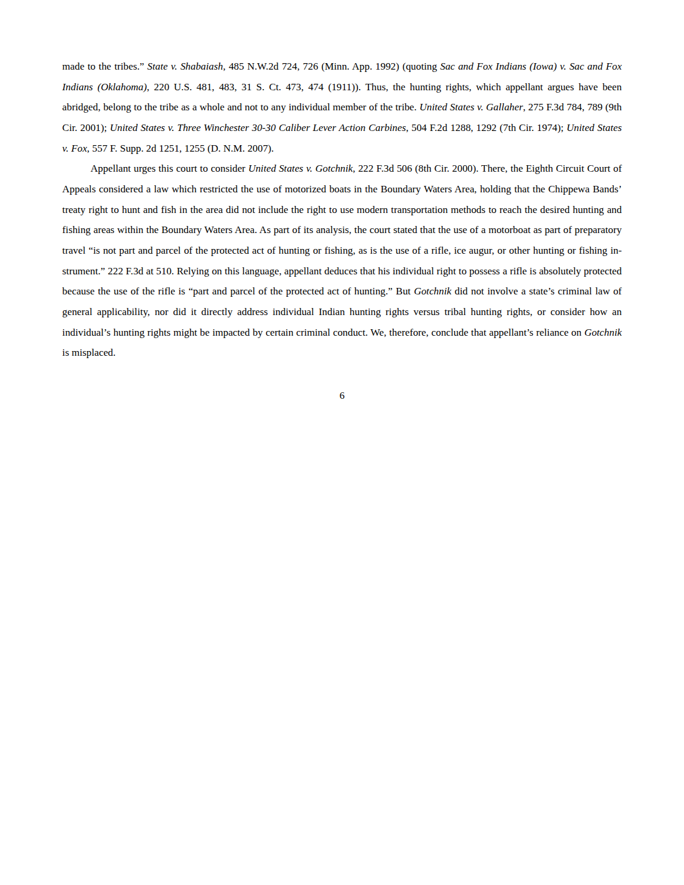made to the tribes.” State v. Shabaiash, 485 N.W.2d 724, 726 (Minn. App. 1992) (quoting Sac and Fox Indians (Iowa) v. Sac and Fox Indians (Oklahoma), 220 U.S. 481, 483, 31 S. Ct. 473, 474 (1911)). Thus, the hunting rights, which appellant argues have been abridged, belong to the tribe as a whole and not to any individual member of the tribe. United States v. Gallaher, 275 F.3d 784, 789 (9th Cir. 2001); United States v. Three Winchester 30-30 Caliber Lever Action Carbines, 504 F.2d 1288, 1292 (7th Cir. 1974); United States v. Fox, 557 F. Supp. 2d 1251, 1255 (D. N.M. 2007).
Appellant urges this court to consider United States v. Gotchnik, 222 F.3d 506 (8th Cir. 2000). There, the Eighth Circuit Court of Appeals considered a law which restricted the use of motorized boats in the Boundary Waters Area, holding that the Chippewa Bands’ treaty right to hunt and fish in the area did not include the right to use modern transportation methods to reach the desired hunting and fishing areas within the Boundary Waters Area. As part of its analysis, the court stated that the use of a motorboat as part of preparatory travel “is not part and parcel of the protected act of hunting or fishing, as is the use of a rifle, ice augur, or other hunting or fishing instrument.” 222 F.3d at 510. Relying on this language, appellant deduces that his individual right to possess a rifle is absolutely protected because the use of the rifle is “part and parcel of the protected act of hunting.” But Gotchnik did not involve a state’s criminal law of general applicability, nor did it directly address individual Indian hunting rights versus tribal hunting rights, or consider how an individual’s hunting rights might be impacted by certain criminal conduct. We, therefore, conclude that appellant’s reliance on Gotchnik is misplaced.
6